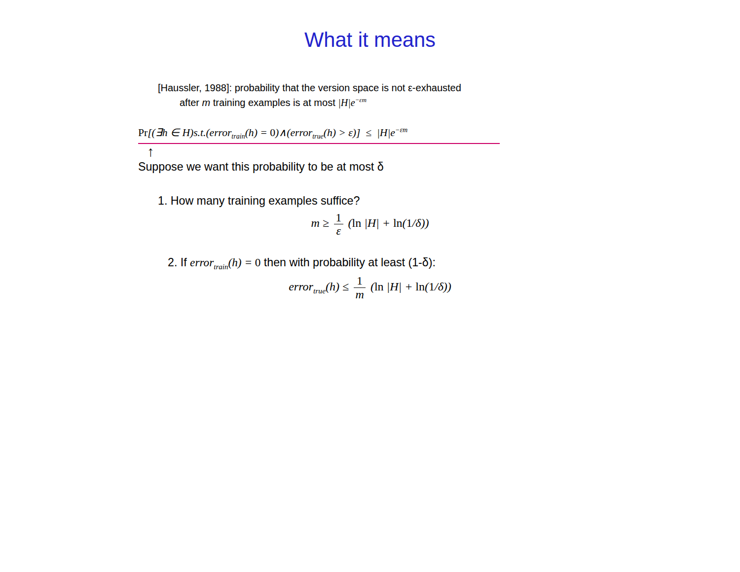What it means
[Haussler, 1988]: probability that the version space is not ε-exhausted after m training examples is at most |H|e−εm
Pr[(∃h ∈ H)s.t.(errortrain(h) = 0)∧(errortrue(h) > ε)] ≤ |H|e−εm
↑
Suppose we want this probability to be at most δ
1. How many training examples suffice?
m ≥ 1 ε (ln |H| + ln(1/δ))
2. If errortrain(h) = 0 then with probability at least (1-δ):
errortrue(h) ≤ 1 m (ln |H| + ln(1/δ))